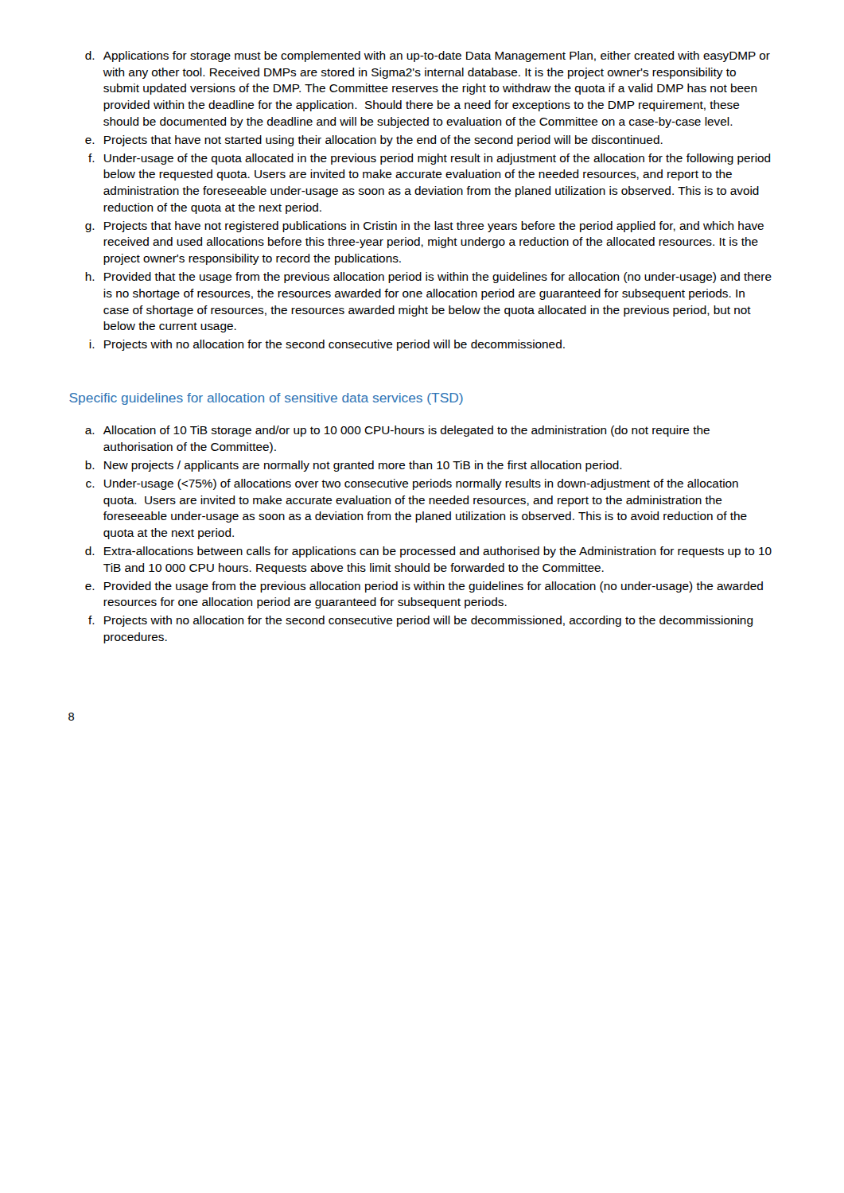Applications for storage must be complemented with an up-to-date Data Management Plan, either created with easyDMP or with any other tool. Received DMPs are stored in Sigma2's internal database. It is the project owner's responsibility to submit updated versions of the DMP. The Committee reserves the right to withdraw the quota if a valid DMP has not been provided within the deadline for the application. Should there be a need for exceptions to the DMP requirement, these should be documented by the deadline and will be subjected to evaluation of the Committee on a case-by-case level.
Projects that have not started using their allocation by the end of the second period will be discontinued.
Under-usage of the quota allocated in the previous period might result in adjustment of the allocation for the following period below the requested quota. Users are invited to make accurate evaluation of the needed resources, and report to the administration the foreseeable under-usage as soon as a deviation from the planed utilization is observed. This is to avoid reduction of the quota at the next period.
Projects that have not registered publications in Cristin in the last three years before the period applied for, and which have received and used allocations before this three-year period, might undergo a reduction of the allocated resources. It is the project owner's responsibility to record the publications.
Provided that the usage from the previous allocation period is within the guidelines for allocation (no under-usage) and there is no shortage of resources, the resources awarded for one allocation period are guaranteed for subsequent periods. In case of shortage of resources, the resources awarded might be below the quota allocated in the previous period, but not below the current usage.
Projects with no allocation for the second consecutive period will be decommissioned.
Specific guidelines for allocation of sensitive data services (TSD)
Allocation of 10 TiB storage and/or up to 10 000 CPU-hours is delegated to the administration (do not require the authorisation of the Committee).
New projects / applicants are normally not granted more than 10 TiB in the first allocation period.
Under-usage (<75%) of allocations over two consecutive periods normally results in down-adjustment of the allocation quota. Users are invited to make accurate evaluation of the needed resources, and report to the administration the foreseeable under-usage as soon as a deviation from the planed utilization is observed. This is to avoid reduction of the quota at the next period.
Extra-allocations between calls for applications can be processed and authorised by the Administration for requests up to 10 TiB and 10 000 CPU hours. Requests above this limit should be forwarded to the Committee.
Provided the usage from the previous allocation period is within the guidelines for allocation (no under-usage) the awarded resources for one allocation period are guaranteed for subsequent periods.
Projects with no allocation for the second consecutive period will be decommissioned, according to the decommissioning procedures.
8